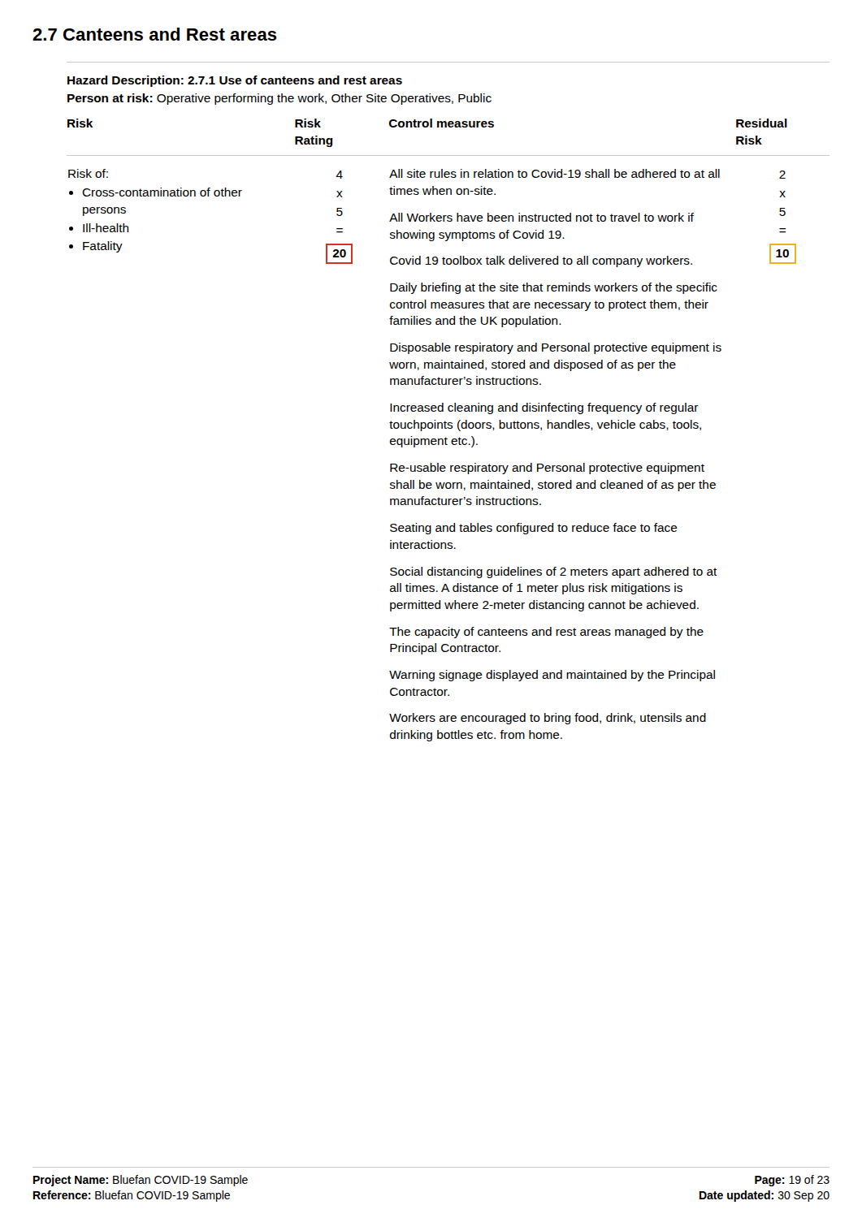2.7 Canteens and Rest areas
Hazard Description: 2.7.1 Use of canteens and rest areas
Person at risk: Operative performing the work, Other Site Operatives, Public
| Risk | Risk Rating | Control measures | Residual Risk |
| --- | --- | --- | --- |
| Risk of: Cross-contamination of other persons Ill-health Fatality | 4 x 5 = 20 | All site rules in relation to Covid-19 shall be adhered to at all times when on-site. All Workers have been instructed not to travel to work if showing symptoms of Covid 19. Covid 19 toolbox talk delivered to all company workers. Daily briefing at the site that reminds workers of the specific control measures that are necessary to protect them, their families and the UK population. Disposable respiratory and Personal protective equipment is worn, maintained, stored and disposed of as per the manufacturer’s instructions. Increased cleaning and disinfecting frequency of regular touchpoints (doors, buttons, handles, vehicle cabs, tools, equipment etc.). Re-usable respiratory and Personal protective equipment shall be worn, maintained, stored and cleaned of as per the manufacturer’s instructions. Seating and tables configured to reduce face to face interactions. Social distancing guidelines of 2 meters apart adhered to at all times. A distance of 1 meter plus risk mitigations is permitted where 2-meter distancing cannot be achieved. The capacity of canteens and rest areas managed by the Principal Contractor. Warning signage displayed and maintained by the Principal Contractor. Workers are encouraged to bring food, drink, utensils and drinking bottles etc. from home. | 2 x 5 = 10 |
Project Name: Bluefan COVID-19 Sample
Reference: Bluefan COVID-19 Sample
Page: 19 of 23
Date updated: 30 Sep 20